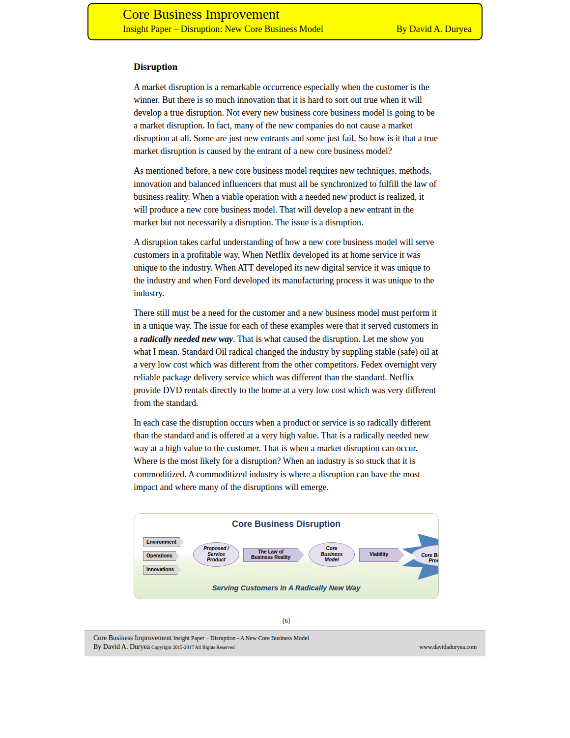Core Business Improvement
Insight Paper – Disruption: New Core Business Model By David A. Duryea
Disruption
A market disruption is a remarkable occurrence especially when the customer is the winner. But there is so much innovation that it is hard to sort out true when it will develop a true disruption. Not every new business core business model is going to be a market disruption. In fact, many of the new companies do not cause a market disruption at all. Some are just new entrants and some just fail. So how is it that a true market disruption is caused by the entrant of a new core business model?
As mentioned before, a new core business model requires new techniques, methods, innovation and balanced influencers that must all be synchronized to fulfill the law of business reality. When a viable operation with a needed new product is realized, it will produce a new core business model. That will develop a new entrant in the market but not necessarily a disruption. The issue is a disruption.
A disruption takes carful understanding of how a new core business model will serve customers in a profitable way. When Netflix developed its at home service it was unique to the industry. When ATT developed its new digital service it was unique to the industry and when Ford developed its manufacturing process it was unique to the industry.
There still must be a need for the customer and a new business model must perform it in a unique way. The issue for each of these examples were that it served customers in a radically needed new way. That is what caused the disruption. Let me show you what I mean. Standard Oil radical changed the industry by suppling stable (safe) oil at a very low cost which was different from the other competitors. Fedex overnight very reliable package delivery service which was different than the standard. Netflix provide DVD rentals directly to the home at a very low cost which was very different from the standard.
In each case the disruption occurs when a product or service is so radically different than the standard and is offered at a very high value. That is a radically needed new way at a high value to the customer. That is when a market disruption can occur. Where is the most likely for a disruption? When an industry is so stuck that it is commoditized. A commoditized industry is where a disruption can have the most impact and where many of the disruptions will emerge.
Core Business Disruption
Environment
Operations
Innovations
Proposed /
Service
Product
The Law of
Business Reality
Core
Business
Model
Viability
Radical
Core Business Model &
Product / Service
Serving Customers In A Radically New Way
[6]
Core Business Improvement Insight Paper – Disruption - A New Core Business Model
By David A. Duryea Copyright 2015-2017 All Rights Reserved
www.davidaduryea.com